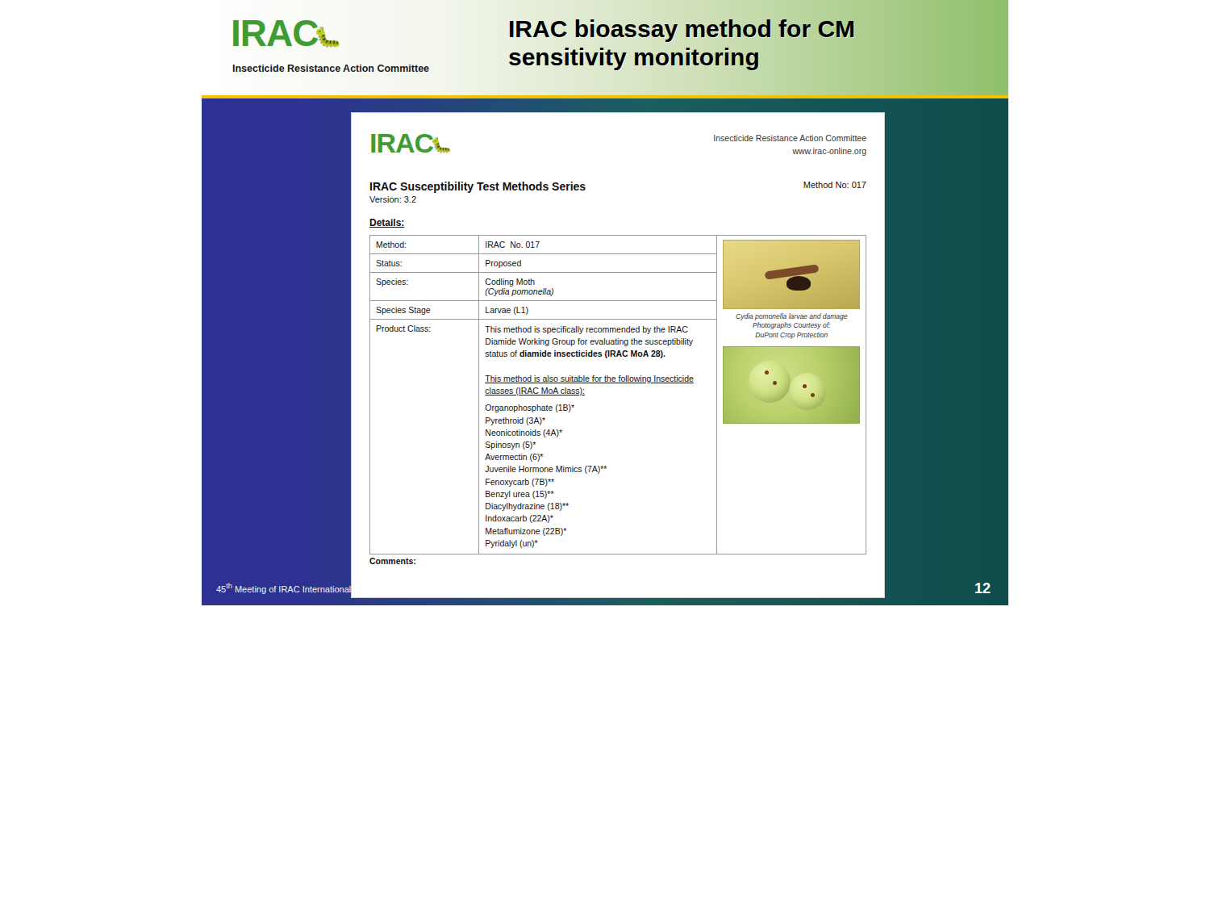IRAC🐛
Insecticide Resistance Action Committee
IRAC bioassay method for CM
sensitivity monitoring
IRAC🐛
Insecticide Resistance Action Committee
www.irac-online.org
IRAC Susceptibility Test Methods Series
Version: 3.2
Method No: 017
Details:
| Method: | IRAC No. 017 | Cydia pomonella larvae and damage Photographs Courtesy of: DuPont Crop Protection |
| Status: | Proposed |
| Species: | Codling Moth (Cydia pomonella) |
| Species Stage | Larvae (L1) |
| Product Class: | This method is specifically recommended by the IRAC Diamide Working Group for evaluating the susceptibility status of diamide insecticides (IRAC MoA 28). This method is also suitable for the following Insecticide classes (IRAC MoA class): Organophosphate (1B)* Pyrethroid (3A)* Neonicotinoids (4A)* Spinosyn (5)* Avermectin (6)* Juvenile Hormone Mimics (7A)** Fenoxycarb (7B)** Benzyl urea (15)** Diacylhydrazine (18)** Indoxacarb (22A)* Metaflumizone (22B)* Pyridalyl (un)* |
Comments:
45th Meeting of IRAC International
12